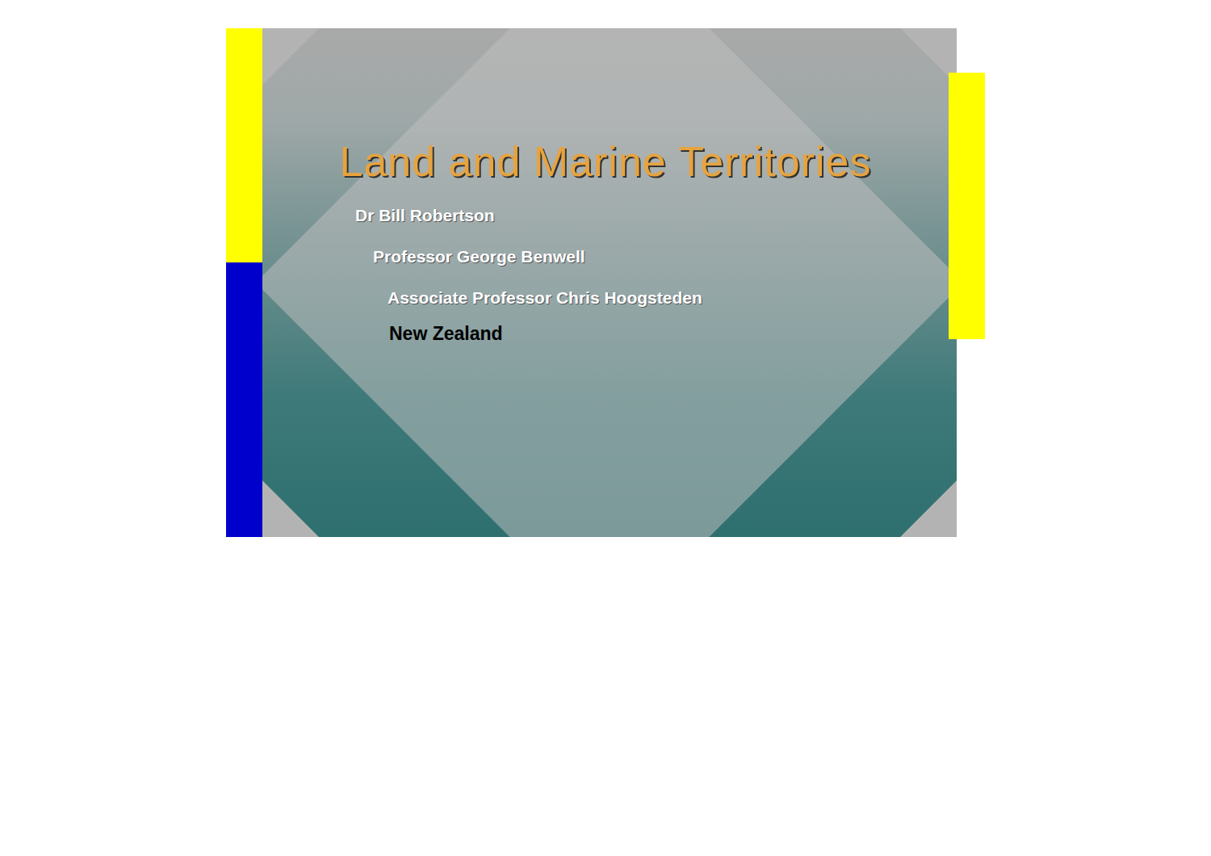Land and Marine Territories
Dr Bill Robertson
Professor George Benwell
Associate Professor Chris Hoogsteden
New Zealand